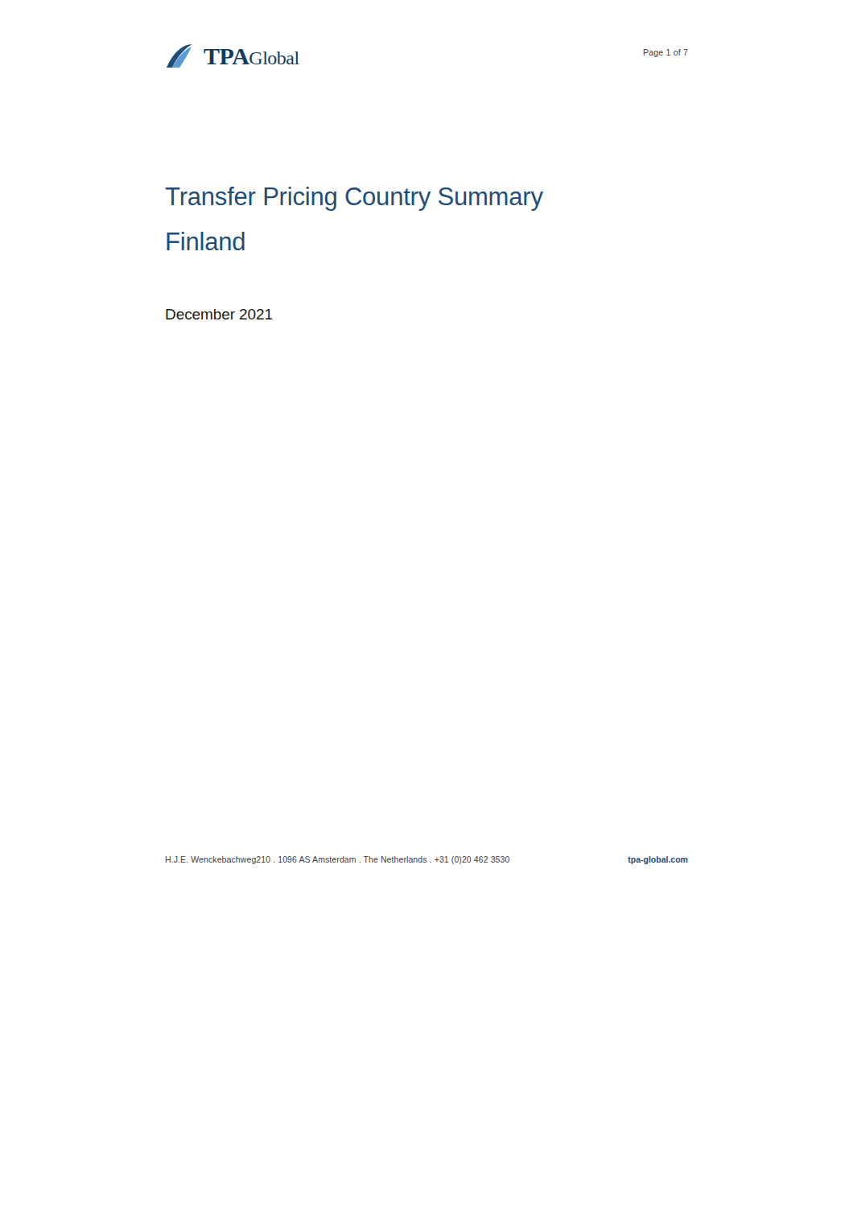TPA Global
Page 1 of 7
Transfer Pricing Country Summary
Finland
December 2021
H.J.E. Wenckebachweg210 . 1096 AS Amsterdam . The Netherlands . +31 (0)20 462 3530
tpa-global.com